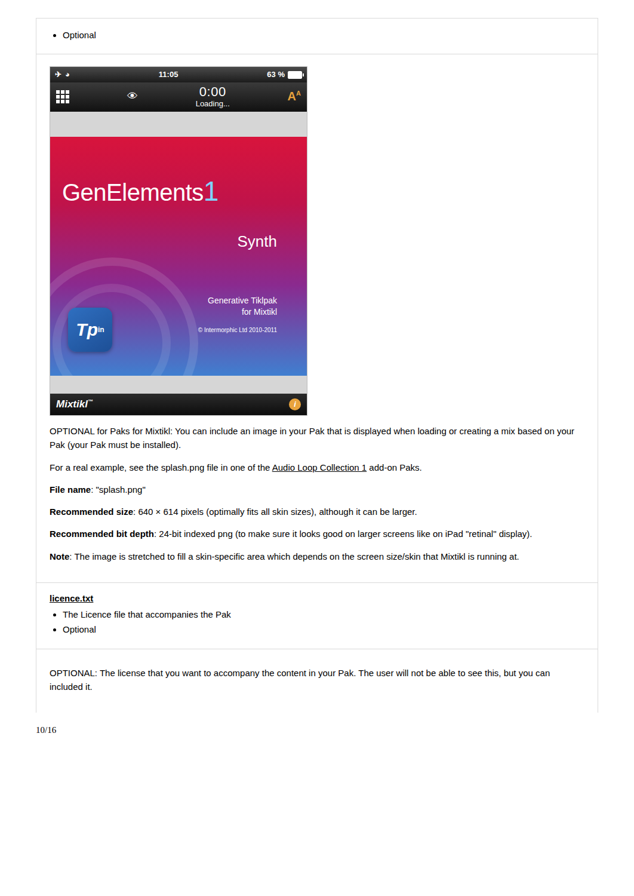Optional
✈ ◕
11:05
63 %
👁
0:00
Loading...
AA
GenElements1
Synth
Generative Tiklpak
for Mixtikl
© Intermorphic Ltd 2010-2011
Tpin
Mixtikl™
i
OPTIONAL for Paks for Mixtikl: You can include an image in your Pak that is displayed when loading or creating a mix based on your Pak (your Pak must be installed).
For a real example, see the splash.png file in one of the Audio Loop Collection 1 add-on Paks.
File name: "splash.png"
Recommended size: 640 × 614 pixels (optimally fits all skin sizes), although it can be larger.
Recommended bit depth: 24-bit indexed png (to make sure it looks good on larger screens like on iPad "retinal" display).
Note: The image is stretched to fill a skin-specific area which depends on the screen size/skin that Mixtikl is running at.
licence.txt
The Licence file that accompanies the Pak
Optional
OPTIONAL: The license that you want to accompany the content in your Pak. The user will not be able to see this, but you can included it.
10/16